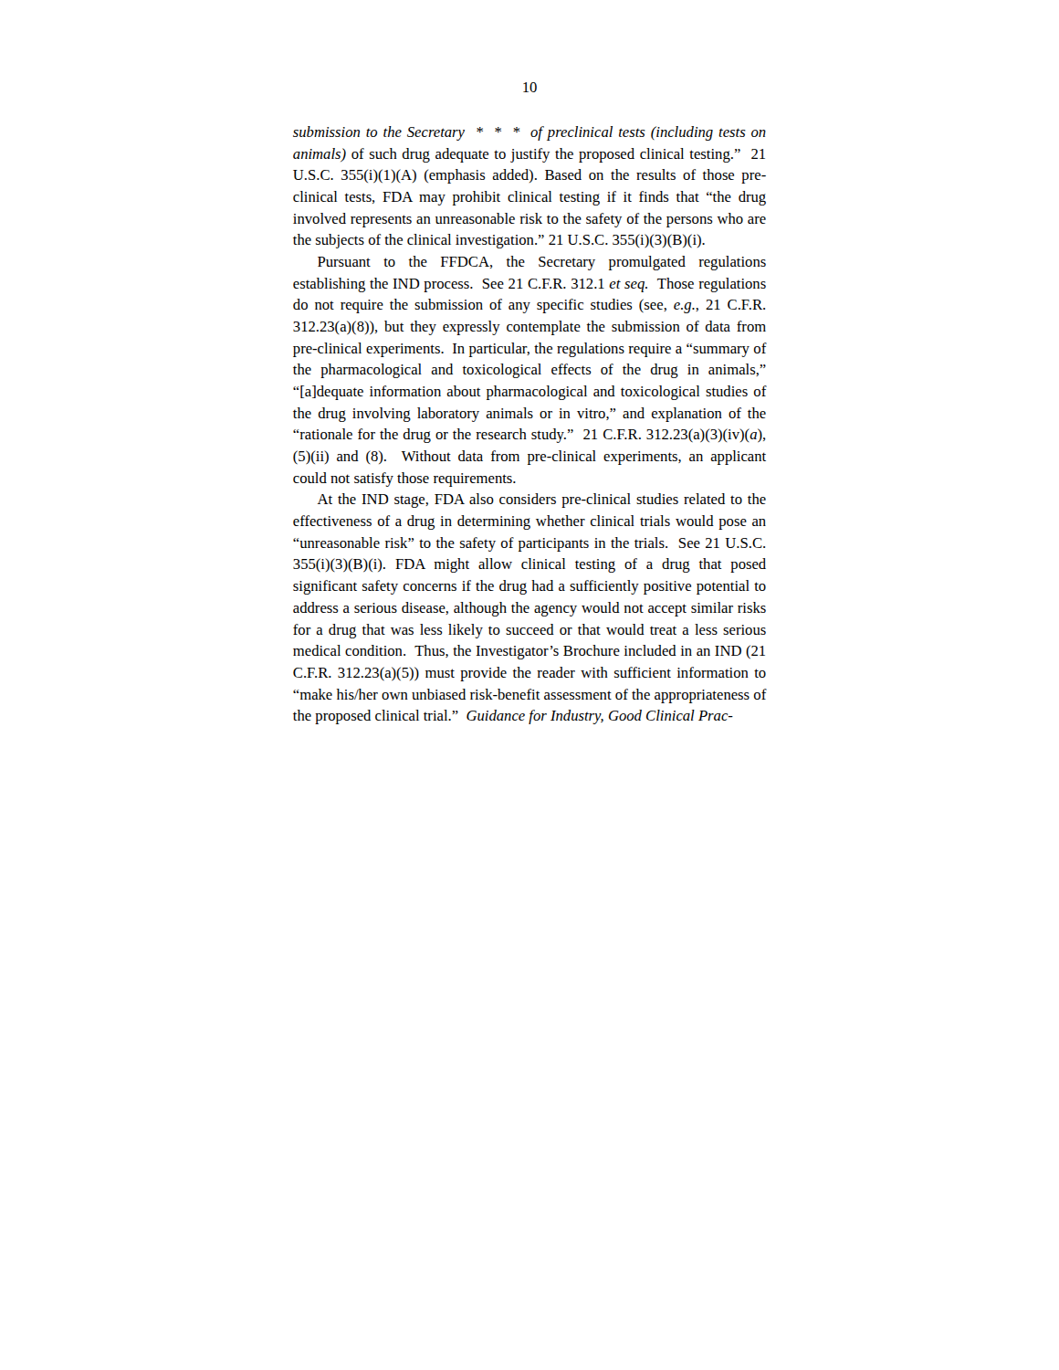10
submission to the Secretary * * * of preclinical tests (including tests on animals) of such drug adequate to justify the proposed clinical testing.” 21 U.S.C. 355(i)(1)(A) (emphasis added). Based on the results of those pre-clinical tests, FDA may prohibit clinical testing if it finds that “the drug involved represents an unreasonable risk to the safety of the persons who are the subjects of the clinical investigation.” 21 U.S.C. 355(i)(3)(B)(i).
Pursuant to the FFDCA, the Secretary promulgated regulations establishing the IND process. See 21 C.F.R. 312.1 et seq. Those regulations do not require the submission of any specific studies (see, e.g., 21 C.F.R. 312.23(a)(8)), but they expressly contemplate the submission of data from pre-clinical experiments. In particular, the regulations require a “summary of the pharmacological and toxicological effects of the drug in animals,” “[a]dequate information about pharmacological and toxicological studies of the drug involving laboratory animals or in vitro,” and explanation of the “rationale for the drug or the research study.” 21 C.F.R. 312.23(a)(3)(iv)(a), (5)(ii) and (8). Without data from pre-clinical experiments, an applicant could not satisfy those requirements.
At the IND stage, FDA also considers pre-clinical studies related to the effectiveness of a drug in determining whether clinical trials would pose an “unreasonable risk” to the safety of participants in the trials. See 21 U.S.C. 355(i)(3)(B)(i). FDA might allow clinical testing of a drug that posed significant safety concerns if the drug had a sufficiently positive potential to address a serious disease, although the agency would not accept similar risks for a drug that was less likely to succeed or that would treat a less serious medical condition. Thus, the Investigator’s Brochure included in an IND (21 C.F.R. 312.23(a)(5)) must provide the reader with sufficient information to “make his/her own unbiased risk-benefit assessment of the appropriateness of the proposed clinical trial.” Guidance for Industry, Good Clinical Prac-